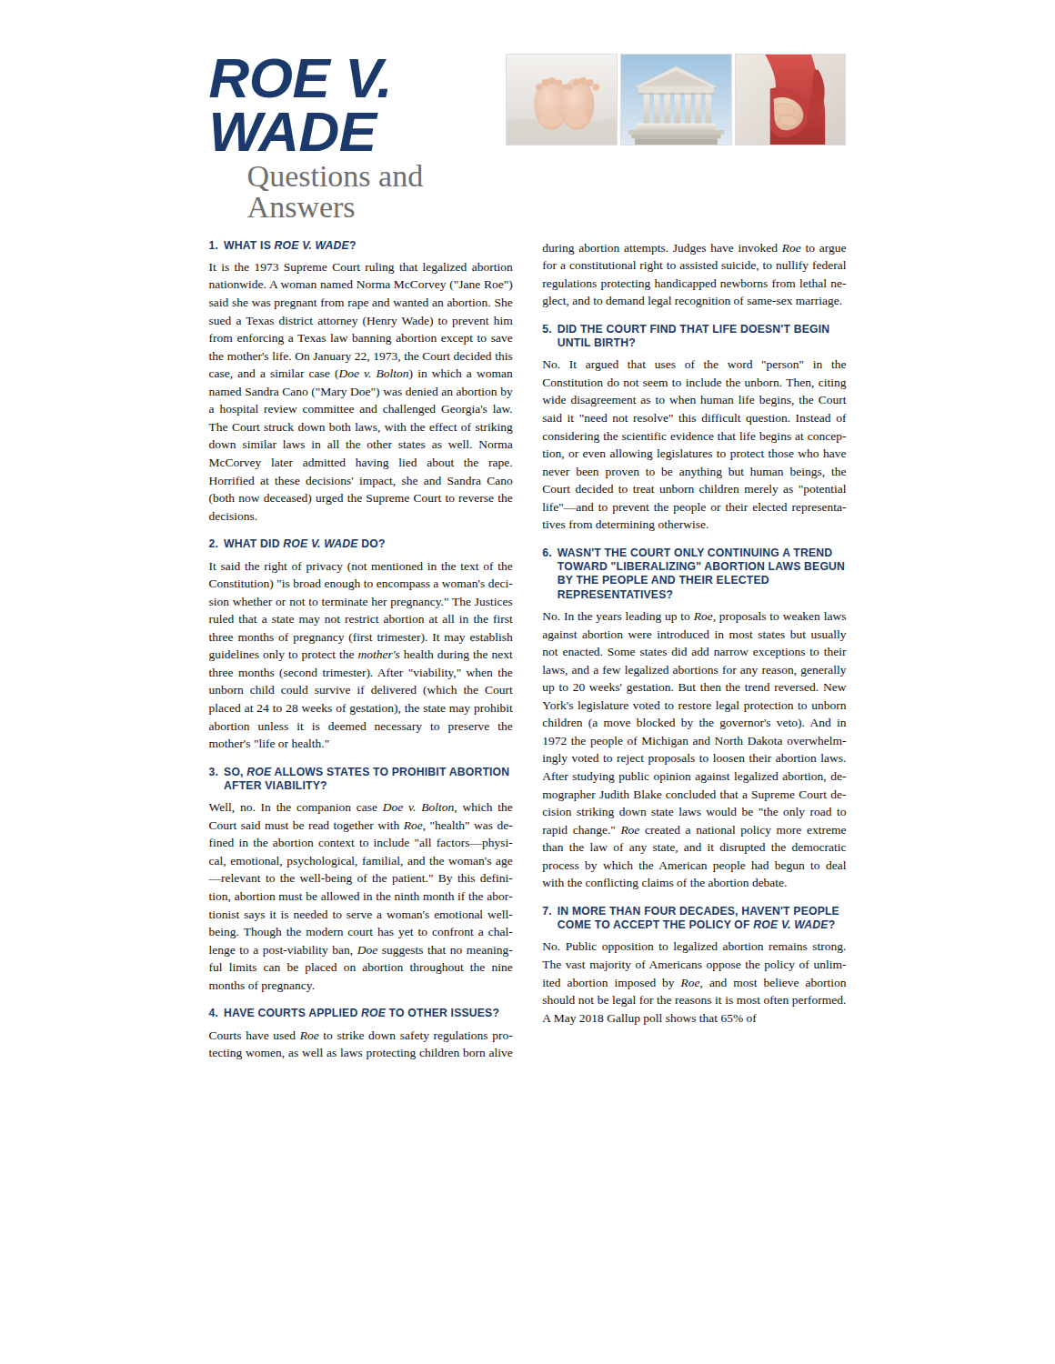Roe v. Wade
Questions and Answers
1. What is Roe v. Wade?
It is the 1973 Supreme Court ruling that legalized abortion nationwide. A woman named Norma McCorvey ("Jane Roe") said she was pregnant from rape and wanted an abortion. She sued a Texas district attorney (Henry Wade) to prevent him from enforcing a Texas law banning abortion except to save the mother's life. On January 22, 1973, the Court decided this case, and a similar case (Doe v. Bolton) in which a woman named Sandra Cano ("Mary Doe") was denied an abortion by a hospital review committee and challenged Georgia's law. The Court struck down both laws, with the effect of striking down similar laws in all the other states as well. Norma McCorvey later admitted having lied about the rape. Horrified at these decisions' impact, she and Sandra Cano (both now deceased) urged the Supreme Court to reverse the decisions.
2. What did Roe v. Wade do?
It said the right of privacy (not mentioned in the text of the Constitution) "is broad enough to encompass a woman's decision whether or not to terminate her pregnancy." The Justices ruled that a state may not restrict abortion at all in the first three months of pregnancy (first trimester). It may establish guidelines only to protect the mother's health during the next three months (second trimester). After "viability," when the unborn child could survive if delivered (which the Court placed at 24 to 28 weeks of gestation), the state may prohibit abortion unless it is deemed necessary to preserve the mother's "life or health."
3. So, Roe allows states to prohibit abortion after viability?
Well, no. In the companion case Doe v. Bolton, which the Court said must be read together with Roe, "health" was defined in the abortion context to include "all factors—physical, emotional, psychological, familial, and the woman's age—relevant to the well-being of the patient." By this definition, abortion must be allowed in the ninth month if the abortionist says it is needed to serve a woman's emotional well-being. Though the modern court has yet to confront a challenge to a post-viability ban, Doe suggests that no meaningful limits can be placed on abortion throughout the nine months of pregnancy.
4. Have courts applied Roe to other issues?
Courts have used Roe to strike down safety regulations protecting women, as well as laws protecting children born alive during abortion attempts. Judges have invoked Roe to argue for a constitutional right to assisted suicide, to nullify federal regulations protecting handicapped newborns from lethal neglect, and to demand legal recognition of same-sex marriage.
5. Did the Court find that life doesn't begin until birth?
No. It argued that uses of the word "person" in the Constitution do not seem to include the unborn. Then, citing wide disagreement as to when human life begins, the Court said it "need not resolve" this difficult question. Instead of considering the scientific evidence that life begins at conception, or even allowing legislatures to protect those who have never been proven to be anything but human beings, the Court decided to treat unborn children merely as "potential life"—and to prevent the people or their elected representatives from determining otherwise.
6. Wasn't the Court only continuing a trend toward "liberalizing" abortion laws begun by the people and their elected representatives?
No. In the years leading up to Roe, proposals to weaken laws against abortion were introduced in most states but usually not enacted. Some states did add narrow exceptions to their laws, and a few legalized abortions for any reason, generally up to 20 weeks' gestation. But then the trend reversed. New York's legislature voted to restore legal protection to unborn children (a move blocked by the governor's veto). And in 1972 the people of Michigan and North Dakota overwhelmingly voted to reject proposals to loosen their abortion laws. After studying public opinion against legalized abortion, demographer Judith Blake concluded that a Supreme Court decision striking down state laws would be "the only road to rapid change." Roe created a national policy more extreme than the law of any state, and it disrupted the democratic process by which the American people had begun to deal with the conflicting claims of the abortion debate.
7. In more than four decades, haven't people come to accept the policy of Roe v. Wade?
No. Public opposition to legalized abortion remains strong. The vast majority of Americans oppose the policy of unlimited abortion imposed by Roe, and most believe abortion should not be legal for the reasons it is most often performed. A May 2018 Gallup poll shows that 65% of